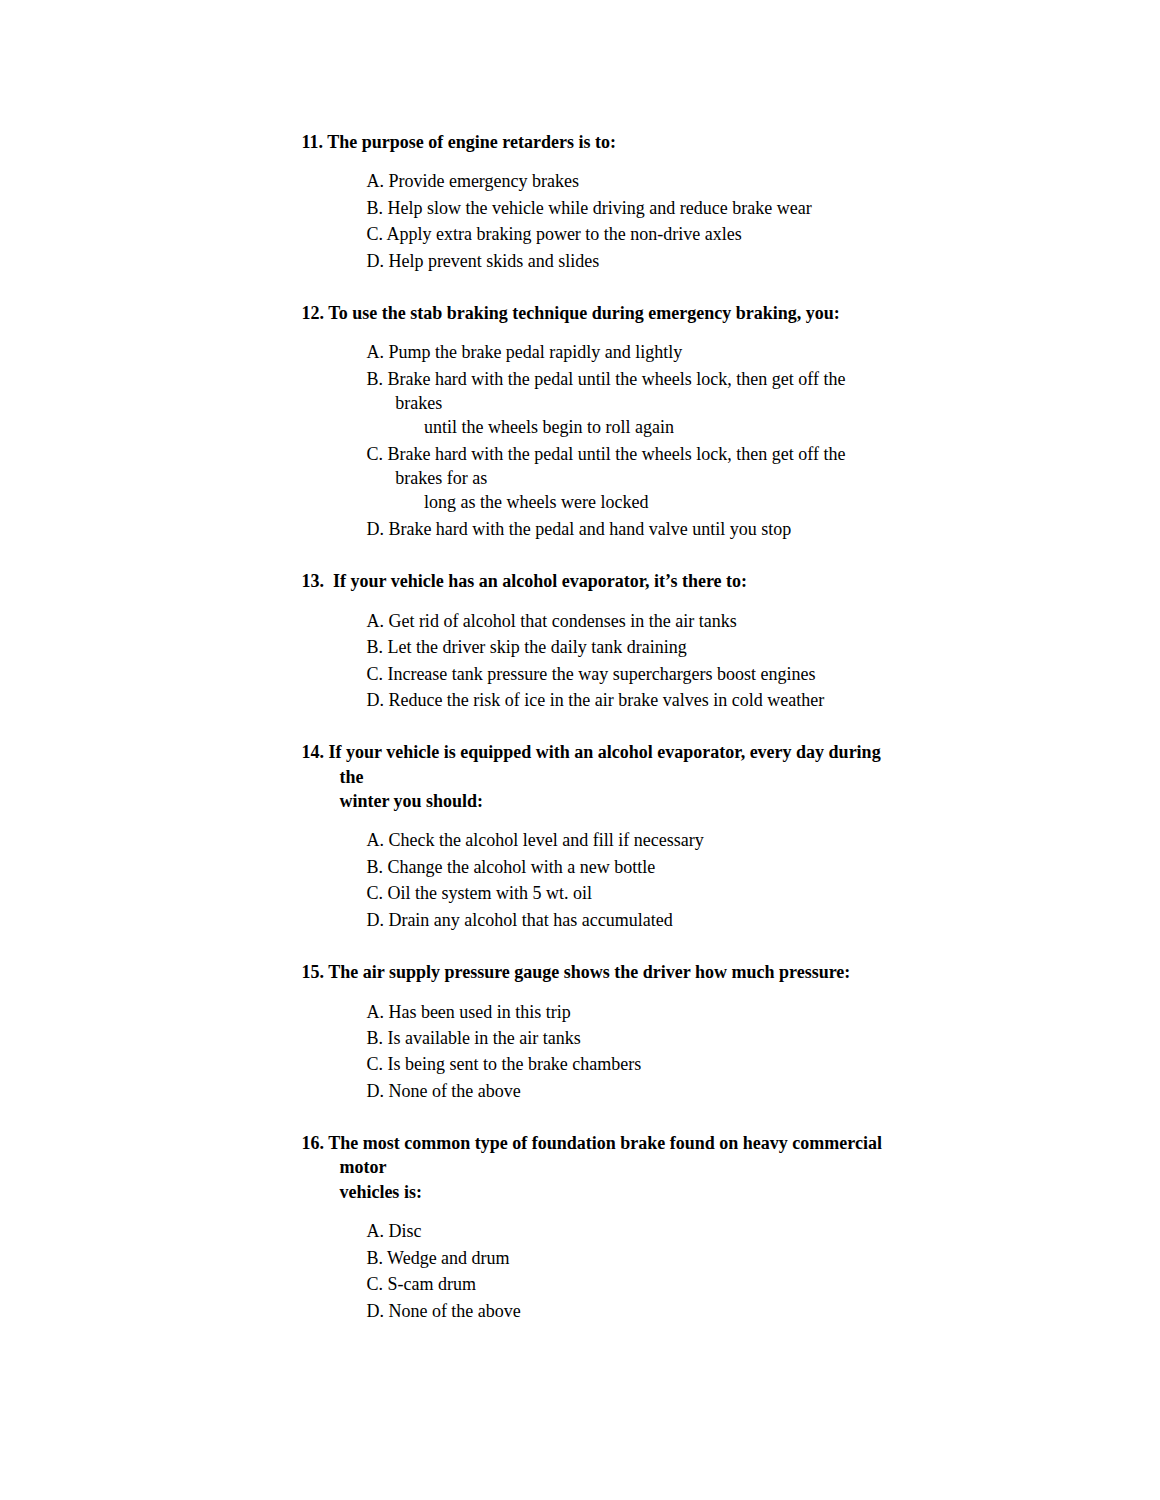The purpose of engine retarders is to:
Provide emergency brakes
Help slow the vehicle while driving and reduce brake wear
Apply extra braking power to the non-drive axles
Help prevent skids and slides
To use the stab braking technique during emergency braking, you:
Pump the brake pedal rapidly and lightly
Brake hard with the pedal until the wheels lock, then get off the brakesuntil the wheels begin to roll again
Brake hard with the pedal until the wheels lock, then get off the brakes for aslong as the wheels were locked
Brake hard with the pedal and hand valve until you stop
If your vehicle has an alcohol evaporator, it’s there to:
Get rid of alcohol that condenses in the air tanks
Let the driver skip the daily tank draining
Increase tank pressure the way superchargers boost engines
Reduce the risk of ice in the air brake valves in cold weather
If your vehicle is equipped with an alcohol evaporator, every day during thewinter you should:
Check the alcohol level and fill if necessary
Change the alcohol with a new bottle
Oil the system with 5 wt. oil
Drain any alcohol that has accumulated
The air supply pressure gauge shows the driver how much pressure:
Has been used in this trip
Is available in the air tanks
Is being sent to the brake chambers
None of the above
The most common type of foundation brake found on heavy commercial motorvehicles is:
Disc
Wedge and drum
S-cam drum
None of the above